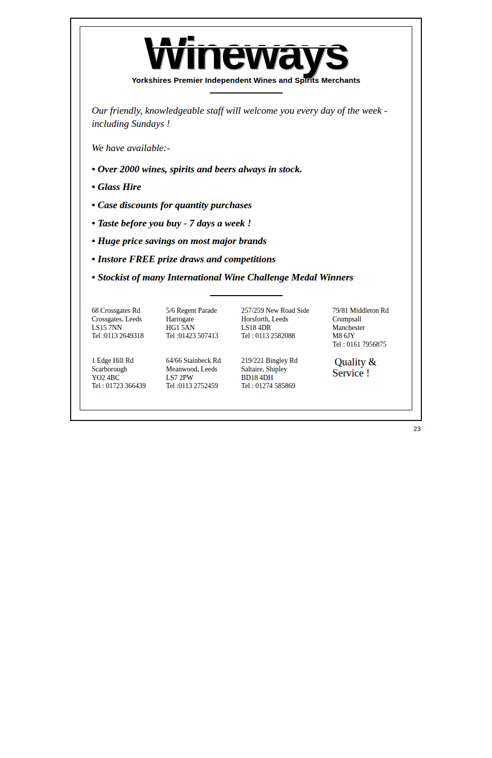Wineways
Yorkshires Premier Independent Wines and Spirits Merchants
Our friendly, knowledgeable staff will welcome you every day of the week - including Sundays !
We have available:-
Over 2000 wines, spirits and beers always in stock.
Glass Hire
Case discounts for quantity purchases
Taste before you buy - 7 days a week !
Huge price savings on most major brands
Instore FREE prize draws and competitions
Stockist of many International Wine Challenge Medal Winners
| 68 Crossgates Rd Crossgates, Leeds LS15 7NN Tel :0113 2649318 | 5/6 Regent Parade Harrogate HG1 5AN Tel :01423 507413 | 257/259 New Road Side Horsforth, Leeds LS18 4DR Tel : 0113 2582088 | 79/81 Middleton Rd Crumpsall Manchester M8 6JY Tel : 0161 7956875 |
| 1 Edge Hill Rd Scarborough YO2 4BC Tel : 01723 366439 | 64/66 Stainbeck Rd Meanwood, Leeds LS7 2PW Tel :0113 2752459 | 219/221 Bingley Rd Saltaire, Shipley BD18 4DH Tel : 01274 585869 | Quality & Service ! |
23